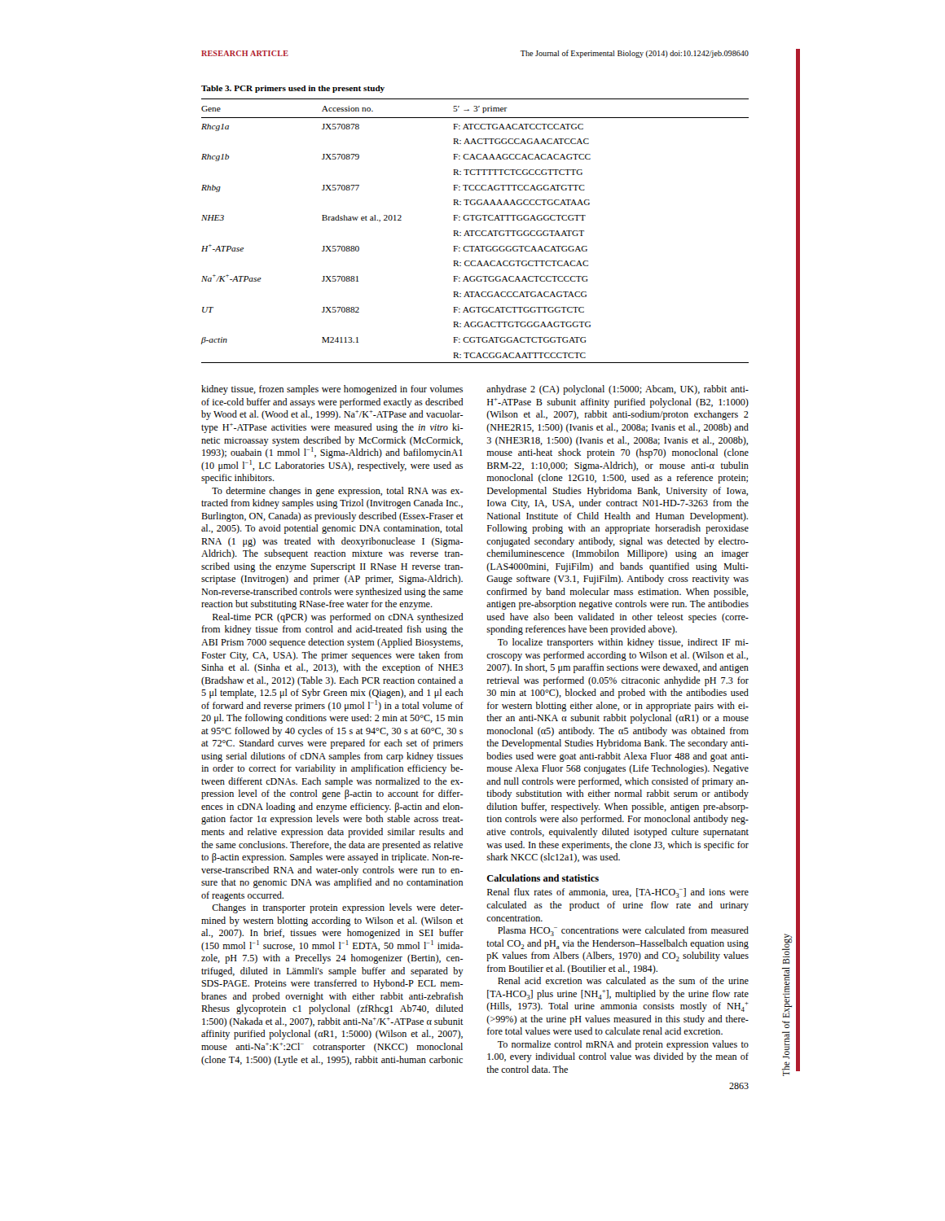The Journal of Experimental Biology
Research Article
The Journal of Experimental Biology (2014) doi:10.1242/jeb.098640
Table 3. PCR primers used in the present study
| Gene | Accession no. | 5′ → 3′ primer |
| --- | --- | --- |
| Rhcg1a | JX570878 | F: ATCCTGAACATCCTCCATGC |
| | | R: AACTTGGCCAGAACATCCAC |
| Rhcg1b | JX570879 | F: CACAAAGCCACACACAGTCC |
| | | R: TCTTTTTCTCGCCGTTCTTG |
| Rhbg | JX570877 | F: TCCCAGTTTCCAGGATGTTC |
| | | R: TGGAAAAAGCCCTGCATAAG |
| NHE3 | Bradshaw et al., 2012 | F: GTGTCATTTGGAGGCTCGTT |
| | | R: ATCCATGTTGGCGGTAATGT |
| H + -ATPase | JX570880 | F: CTATGGGGGTCAACATGGAG |
| | | R: CCAACACGTGCTTCTCACAC |
| Na + /K + -ATPase | JX570881 | F: AGGTGGACAACTCCTCCCTG |
| | | R: ATACGACCCATGACAGTACG |
| UT | JX570882 | F: AGTGCATCTTGGTTGGTCTC |
| | | R: AGGACTTGTGGGAAGTGGTG |
| β-actin | M24113.1 | F: CGTGATGGACTCTGGTGATG |
| | | R: TCACGGACAATTTCCCTCTC |
kidney tissue, frozen samples were homogenized in four volumes of ice-cold buffer and assays were performed exactly as described by Wood et al. (Wood et al., 1999). Na+/K+-ATPase and vacuolar-type H+-ATPase activities were measured using the in vitro kinetic microassay system described by McCormick (McCormick, 1993); ouabain (1 mmol l−1, Sigma-Aldrich) and bafilomycinA1 (10 μmol l−1, LC Laboratories USA), respectively, were used as specific inhibitors.
To determine changes in gene expression, total RNA was extracted from kidney samples using Trizol (Invitrogen Canada Inc., Burlington, ON, Canada) as previously described (Essex-Fraser et al., 2005). To avoid potential genomic DNA contamination, total RNA (1 μg) was treated with deoxyribonuclease I (Sigma-Aldrich). The subsequent reaction mixture was reverse transcribed using the enzyme Superscript II RNase H reverse transcriptase (Invitrogen) and primer (AP primer, Sigma-Aldrich). Non-reverse-transcribed controls were synthesized using the same reaction but substituting RNase-free water for the enzyme.
Real-time PCR (qPCR) was performed on cDNA synthesized from kidney tissue from control and acid-treated fish using the ABI Prism 7000 sequence detection system (Applied Biosystems, Foster City, CA, USA). The primer sequences were taken from Sinha et al. (Sinha et al., 2013), with the exception of NHE3 (Bradshaw et al., 2012) (Table 3). Each PCR reaction contained a 5 μl template, 12.5 μl of Sybr Green mix (Qiagen), and 1 μl each of forward and reverse primers (10 μmol l−1) in a total volume of 20 μl. The following conditions were used: 2 min at 50°C, 15 min at 95°C followed by 40 cycles of 15 s at 94°C, 30 s at 60°C, 30 s at 72°C. Standard curves were prepared for each set of primers using serial dilutions of cDNA samples from carp kidney tissues in order to correct for variability in amplification efficiency between different cDNAs. Each sample was normalized to the expression level of the control gene β-actin to account for differences in cDNA loading and enzyme efficiency. β-actin and elongation factor 1α expression levels were both stable across treatments and relative expression data provided similar results and the same conclusions. Therefore, the data are presented as relative to β-actin expression. Samples were assayed in triplicate. Non-reverse-transcribed RNA and water-only controls were run to ensure that no genomic DNA was amplified and no contamination of reagents occurred.
Changes in transporter protein expression levels were determined by western blotting according to Wilson et al. (Wilson et al., 2007). In brief, tissues were homogenized in SEI buffer (150 mmol l−1 sucrose, 10 mmol l−1 EDTA, 50 mmol l−1 imidazole, pH 7.5) with a Precellys 24 homogenizer (Bertin), centrifuged, diluted in Lämmli's sample buffer and separated by SDS-PAGE. Proteins were transferred to Hybond-P ECL membranes and probed overnight with either rabbit anti-zebrafish Rhesus glycoprotein c1 polyclonal (zfRhcg1 Ab740, diluted 1:500) (Nakada et al., 2007), rabbit anti-Na+/K+-ATPase α subunit affinity purified polyclonal (αR1, 1:5000) (Wilson et al., 2007), mouse anti-Na+:K+:2Cl− cotransporter (NKCC) monoclonal (clone T4, 1:500) (Lytle et al., 1995), rabbit anti-human carbonic anhydrase 2 (CA) polyclonal (1:5000; Abcam, UK), rabbit anti-H+-ATPase B subunit affinity purified polyclonal (B2, 1:1000) (Wilson et al., 2007), rabbit anti-sodium/proton exchangers 2 (NHE2R15, 1:500) (Ivanis et al., 2008a; Ivanis et al., 2008b) and 3 (NHE3R18, 1:500) (Ivanis et al., 2008a; Ivanis et al., 2008b), mouse anti-heat shock protein 70 (hsp70) monoclonal (clone BRM-22, 1:10,000; Sigma-Aldrich), or mouse anti-α tubulin monoclonal (clone 12G10, 1:500, used as a reference protein; Developmental Studies Hybridoma Bank, University of Iowa, Iowa City, IA, USA, under contract N01-HD-7-3263 from the National Institute of Child Health and Human Development). Following probing with an appropriate horseradish peroxidase conjugated secondary antibody, signal was detected by electrochemiluminescence (Immobilon Millipore) using an imager (LAS4000mini, FujiFilm) and bands quantified using Multi-Gauge software (V3.1, FujiFilm). Antibody cross reactivity was confirmed by band molecular mass estimation. When possible, antigen pre-absorption negative controls were run. The antibodies used have also been validated in other teleost species (corresponding references have been provided above).
To localize transporters within kidney tissue, indirect IF microscopy was performed according to Wilson et al. (Wilson et al., 2007). In short, 5 μm paraffin sections were dewaxed, and antigen retrieval was performed (0.05% citraconic anhydide pH 7.3 for 30 min at 100°C), blocked and probed with the antibodies used for western blotting either alone, or in appropriate pairs with either an anti-NKA α subunit rabbit polyclonal (αR1) or a mouse monoclonal (α5) antibody. The α5 antibody was obtained from the Developmental Studies Hybridoma Bank. The secondary antibodies used were goat anti-rabbit Alexa Fluor 488 and goat anti-mouse Alexa Fluor 568 conjugates (Life Technologies). Negative and null controls were performed, which consisted of primary antibody substitution with either normal rabbit serum or antibody dilution buffer, respectively. When possible, antigen pre-absorption controls were also performed. For monoclonal antibody negative controls, equivalently diluted isotyped culture supernatant was used. In these experiments, the clone J3, which is specific for shark NKCC (slc12a1), was used.
Calculations and statistics
Renal flux rates of ammonia, urea, [TA-HCO3−] and ions were calculated as the product of urine flow rate and urinary concentration.
Plasma HCO3− concentrations were calculated from measured total CO2 and pHa via the Henderson–Hasselbalch equation using pK values from Albers (Albers, 1970) and CO2 solubility values from Boutilier et al. (Boutilier et al., 1984).
Renal acid excretion was calculated as the sum of the urine [TA-HCO3] plus urine [NH4+], multiplied by the urine flow rate (Hills, 1973). Total urine ammonia consists mostly of NH4+ (>99%) at the urine pH values measured in this study and therefore total values were used to calculate renal acid excretion.
To normalize control mRNA and protein expression values to 1.00, every individual control value was divided by the mean of the control data. The
2863